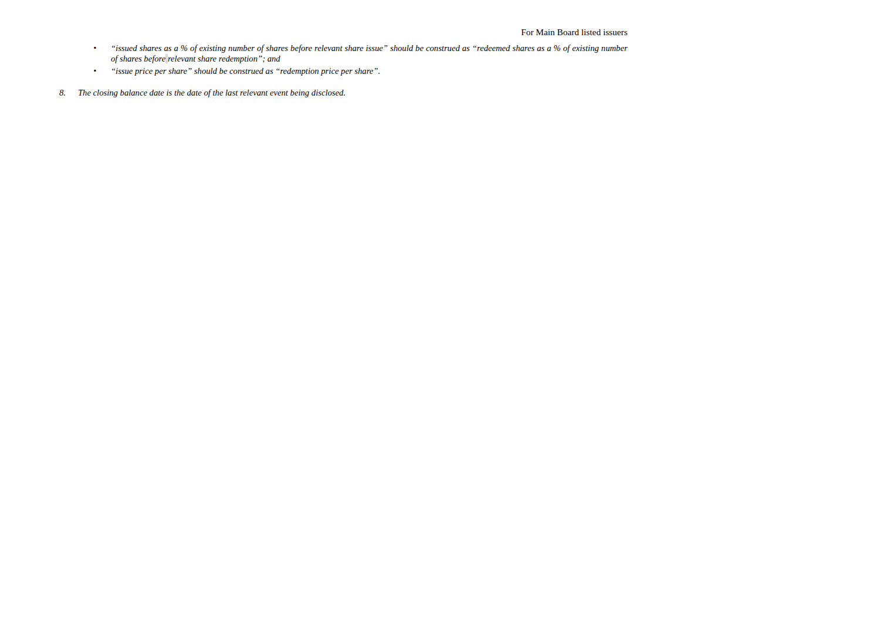For Main Board listed issuers
“issued shares as a % of existing number of shares before relevant share issue” should be construed as “redeemed shares as a % of existing number of shares before relevant share redemption”; and
“issue price per share” should be construed as “redemption price per share”.
8.
The closing balance date is the date of the last relevant event being disclosed.